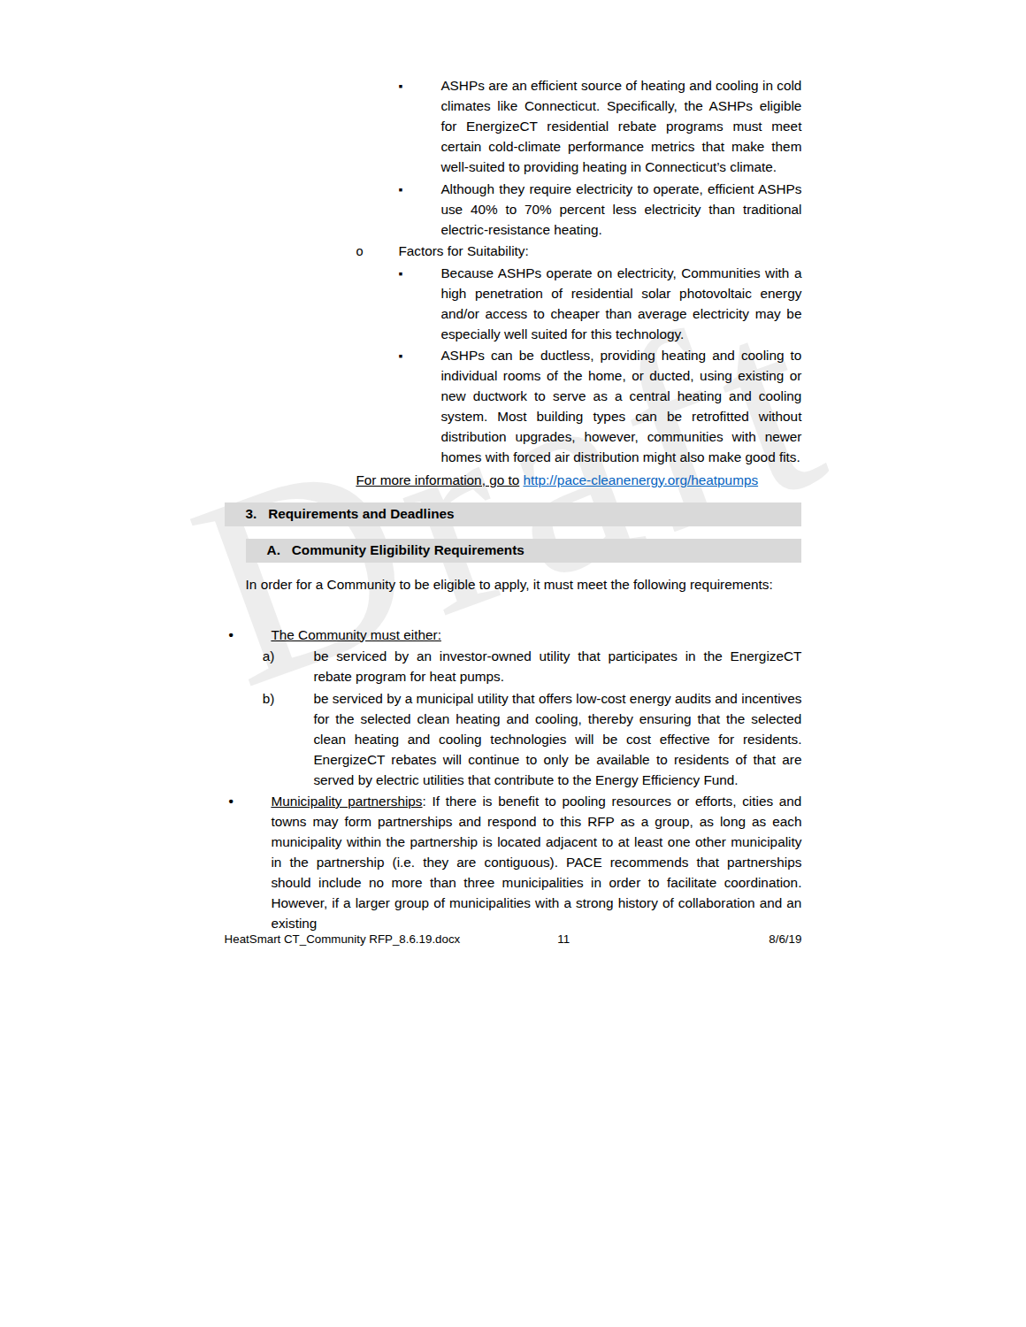Draft
ASHPs are an efficient source of heating and cooling in cold climates like Connecticut. Specifically, the ASHPs eligible for EnergizeCT residential rebate programs must meet certain cold-climate performance metrics that make them well-suited to providing heating in Connecticut’s climate.
Although they require electricity to operate, efficient ASHPs use 40% to 70% percent less electricity than traditional electric-resistance heating.
Factors for Suitability:
Because ASHPs operate on electricity, Communities with a high penetration of residential solar photovoltaic energy and/or access to cheaper than average electricity may be especially well suited for this technology.
ASHPs can be ductless, providing heating and cooling to individual rooms of the home, or ducted, using existing or new ductwork to serve as a central heating and cooling system. Most building types can be retrofitted without distribution upgrades, however, communities with newer homes with forced air distribution might also make good fits.
For more information, go to http://pace-cleanenergy.org/heatpumps
3. Requirements and Deadlines
A. Community Eligibility Requirements
In order for a Community to be eligible to apply, it must meet the following requirements:
The Community must either:
a) be serviced by an investor-owned utility that participates in the EnergizeCT rebate program for heat pumps.
b) be serviced by a municipal utility that offers low-cost energy audits and incentives for the selected clean heating and cooling, thereby ensuring that the selected clean heating and cooling technologies will be cost effective for residents. EnergizeCT rebates will continue to only be available to residents of that are served by electric utilities that contribute to the Energy Efficiency Fund.
Municipality partnerships: If there is benefit to pooling resources or efforts, cities and towns may form partnerships and respond to this RFP as a group, as long as each municipality within the partnership is located adjacent to at least one other municipality in the partnership (i.e. they are contiguous). PACE recommends that partnerships should include no more than three municipalities in order to facilitate coordination. However, if a larger group of municipalities with a strong history of collaboration and an existing
HeatSmart CT_Community RFP_8.6.19.docx 11 8/6/19